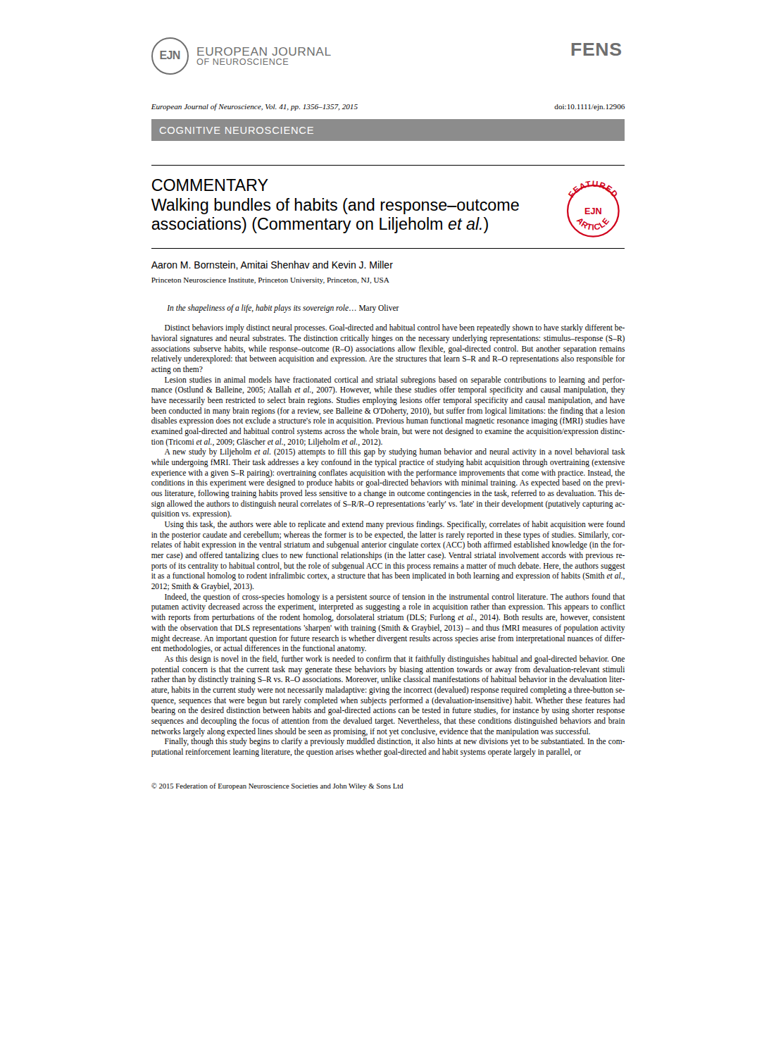EJN
EUROPEAN JOURNAL
OF NEUROSCIENCE
FENS
European Journal of Neuroscience, Vol. 41, pp. 1356–1357, 2015
doi:10.1111/ejn.12906
COGNITIVE NEUROSCIENCE
COMMENTARY Walking bundles of habits (and response–outcome associations) (Commentary on Liljeholm et al.)
FEATURED ARTICLE EJN
Aaron M. Bornstein, Amitai Shenhav and Kevin J. Miller
Princeton Neuroscience Institute, Princeton University, Princeton, NJ, USA
In the shapeliness of a life, habit plays its sovereign role… Mary Oliver
Distinct behaviors imply distinct neural processes. Goal-directed and habitual control have been repeatedly shown to have starkly different behavioral signatures and neural substrates. The distinction critically hinges on the necessary underlying representations: stimulus–response (S–R) associations subserve habits, while response–outcome (R–O) associations allow flexible, goal-directed control. But another separation remains relatively underexplored: that between acquisition and expression. Are the structures that learn S–R and R–O representations also responsible for acting on them?
Lesion studies in animal models have fractionated cortical and striatal subregions based on separable contributions to learning and performance (Ostlund & Balleine, 2005; Atallah et al., 2007). However, while these studies offer temporal specificity and causal manipulation, they have necessarily been restricted to select brain regions. Studies employing lesions offer temporal specificity and causal manipulation, and have been conducted in many brain regions (for a review, see Balleine & O'Doherty, 2010), but suffer from logical limitations: the finding that a lesion disables expression does not exclude a structure's role in acquisition. Previous human functional magnetic resonance imaging (fMRI) studies have examined goal-directed and habitual control systems across the whole brain, but were not designed to examine the acquisition/expression distinction (Tricomi et al., 2009; Gläscher et al., 2010; Liljeholm et al., 2012).
A new study by Liljeholm et al. (2015) attempts to fill this gap by studying human behavior and neural activity in a novel behavioral task while undergoing fMRI. Their task addresses a key confound in the typical practice of studying habit acquisition through overtraining (extensive experience with a given S–R pairing): overtraining conflates acquisition with the performance improvements that come with practice. Instead, the conditions in this experiment were designed to produce habits or goal-directed behaviors with minimal training. As expected based on the previous literature, following training habits proved less sensitive to a change in outcome contingencies in the task, referred to as devaluation. This design allowed the authors to distinguish neural correlates of S–R/R–O representations 'early' vs. 'late' in their development (putatively capturing acquisition vs. expression).
Using this task, the authors were able to replicate and extend many previous findings. Specifically, correlates of habit acquisition were found in the posterior caudate and cerebellum; whereas the former is to be expected, the latter is rarely reported in these types of studies. Similarly, correlates of habit expression in the ventral striatum and subgenual anterior cingulate cortex (ACC) both affirmed established knowledge (in the former case) and offered tantalizing clues to new functional relationships (in the latter case). Ventral striatal involvement accords with previous reports of its centrality to habitual control, but the role of subgenual ACC in this process remains a matter of much debate. Here, the authors suggest it as a functional homolog to rodent infralimbic cortex, a structure that has been implicated in both learning and expression of habits (Smith et al., 2012; Smith & Graybiel, 2013).
Indeed, the question of cross-species homology is a persistent source of tension in the instrumental control literature. The authors found that putamen activity decreased across the experiment, interpreted as suggesting a role in acquisition rather than expression. This appears to conflict with reports from perturbations of the rodent homolog, dorsolateral striatum (DLS; Furlong et al., 2014). Both results are, however, consistent with the observation that DLS representations 'sharpen' with training (Smith & Graybiel, 2013) – and thus fMRI measures of population activity might decrease. An important question for future research is whether divergent results across species arise from interpretational nuances of different methodologies, or actual differences in the functional anatomy.
As this design is novel in the field, further work is needed to confirm that it faithfully distinguishes habitual and goal-directed behavior. One potential concern is that the current task may generate these behaviors by biasing attention towards or away from devaluation-relevant stimuli rather than by distinctly training S–R vs. R–O associations. Moreover, unlike classical manifestations of habitual behavior in the devaluation literature, habits in the current study were not necessarily maladaptive: giving the incorrect (devalued) response required completing a three-button sequence, sequences that were begun but rarely completed when subjects performed a (devaluation-insensitive) habit. Whether these features had bearing on the desired distinction between habits and goal-directed actions can be tested in future studies, for instance by using shorter response sequences and decoupling the focus of attention from the devalued target. Nevertheless, that these conditions distinguished behaviors and brain networks largely along expected lines should be seen as promising, if not yet conclusive, evidence that the manipulation was successful.
Finally, though this study begins to clarify a previously muddled distinction, it also hints at new divisions yet to be substantiated. In the computational reinforcement learning literature, the question arises whether goal-directed and habit systems operate largely in parallel, or
© 2015 Federation of European Neuroscience Societies and John Wiley & Sons Ltd